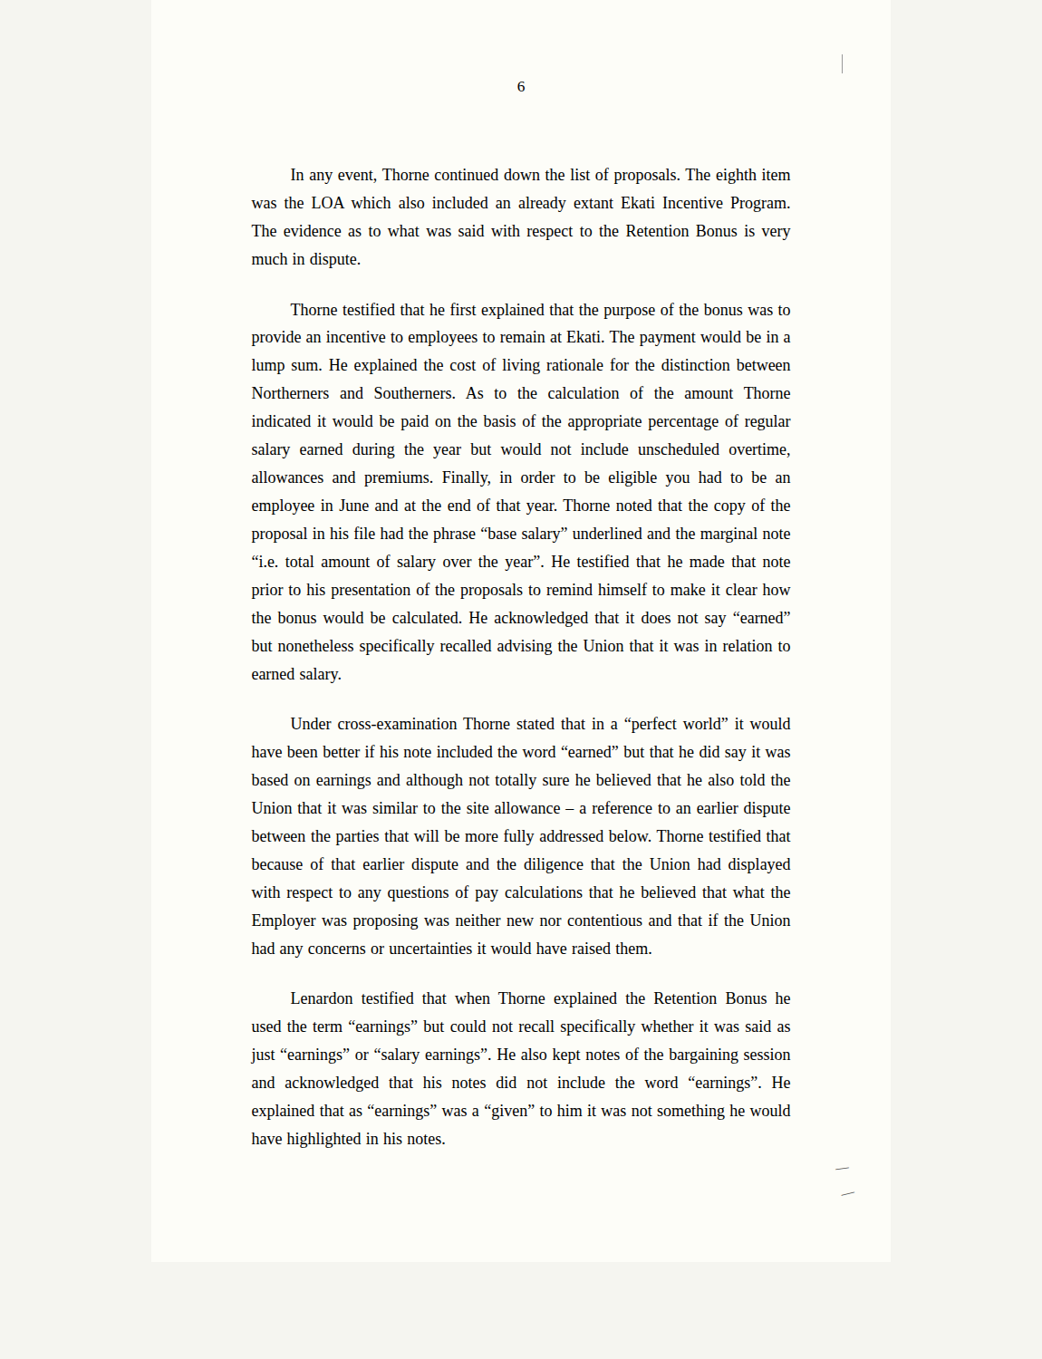6
In any event, Thorne continued down the list of proposals. The eighth item was the LOA which also included an already extant Ekati Incentive Program. The evidence as to what was said with respect to the Retention Bonus is very much in dispute.
Thorne testified that he first explained that the purpose of the bonus was to provide an incentive to employees to remain at Ekati. The payment would be in a lump sum. He explained the cost of living rationale for the distinction between Northerners and Southerners. As to the calculation of the amount Thorne indicated it would be paid on the basis of the appropriate percentage of regular salary earned during the year but would not include unscheduled overtime, allowances and premiums. Finally, in order to be eligible you had to be an employee in June and at the end of that year. Thorne noted that the copy of the proposal in his file had the phrase “base salary” underlined and the marginal note “i.e. total amount of salary over the year”. He testified that he made that note prior to his presentation of the proposals to remind himself to make it clear how the bonus would be calculated. He acknowledged that it does not say “earned” but nonetheless specifically recalled advising the Union that it was in relation to earned salary.
Under cross-examination Thorne stated that in a “perfect world” it would have been better if his note included the word “earned” but that he did say it was based on earnings and although not totally sure he believed that he also told the Union that it was similar to the site allowance – a reference to an earlier dispute between the parties that will be more fully addressed below. Thorne testified that because of that earlier dispute and the diligence that the Union had displayed with respect to any questions of pay calculations that he believed that what the Employer was proposing was neither new nor contentious and that if the Union had any concerns or uncertainties it would have raised them.
Lenardon testified that when Thorne explained the Retention Bonus he used the term “earnings” but could not recall specifically whether it was said as just “earnings” or “salary earnings”. He also kept notes of the bargaining session and acknowledged that his notes did not include the word “earnings”. He explained that as “earnings” was a “given” to him it was not something he would have highlighted in his notes.
— —